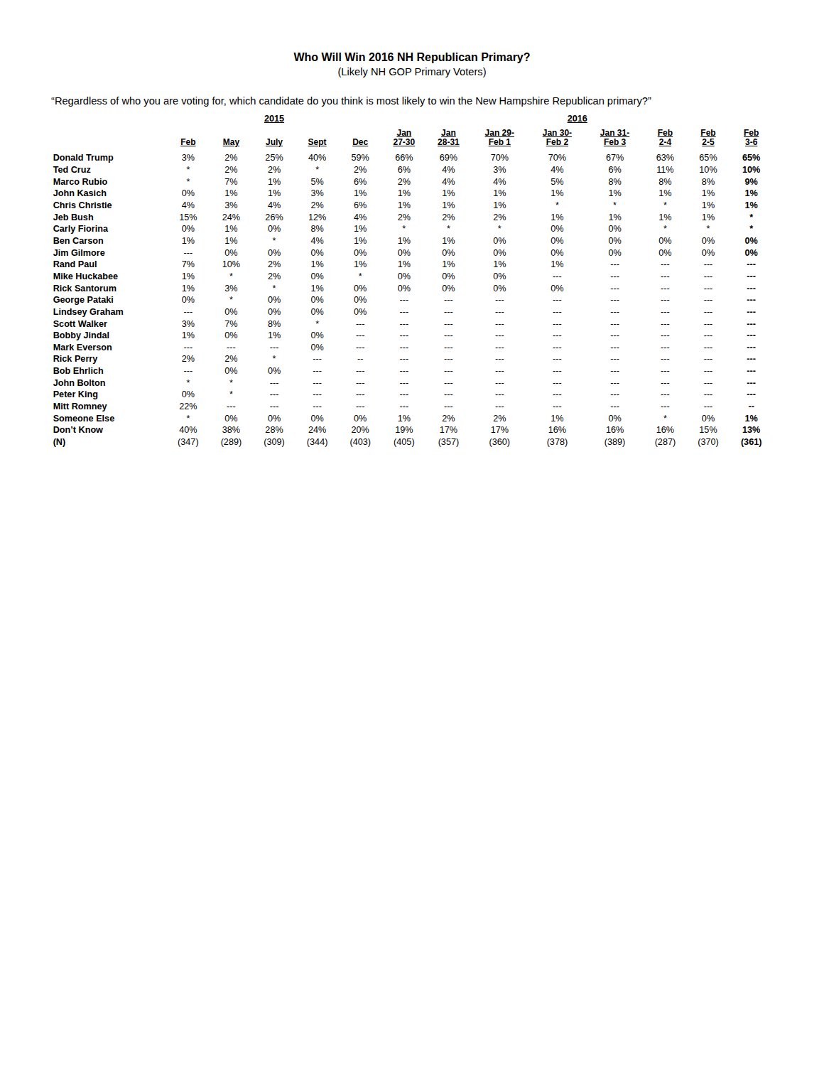Who Will Win 2016 NH Republican Primary?
(Likely NH GOP Primary Voters)
“Regardless of who you are voting for, which candidate do you think is most likely to win the New Hampshire Republican primary?”
| | 2015 | 2016 |
| --- | --- | --- |
| | Feb | May | July | Sept | Dec | Jan 27-30 | Jan 28-31 | Jan 29- Feb 1 | Jan 30- Feb 2 | Jan 31- Feb 3 | Feb 2-4 | Feb 2-5 | Feb 3-6 |
| Donald Trump | 3% | 2% | 25% | 40% | 59% | 66% | 69% | 70% | 70% | 67% | 63% | 65% | 65% |
| Ted Cruz | * | 2% | 2% | * | 2% | 6% | 4% | 3% | 4% | 6% | 11% | 10% | 10% |
| Marco Rubio | * | 7% | 1% | 5% | 6% | 2% | 4% | 4% | 5% | 8% | 8% | 8% | 9% |
| John Kasich | 0% | 1% | 1% | 3% | 1% | 1% | 1% | 1% | 1% | 1% | 1% | 1% | 1% |
| Chris Christie | 4% | 3% | 4% | 2% | 6% | 1% | 1% | 1% | * | * | * | 1% | 1% |
| Jeb Bush | 15% | 24% | 26% | 12% | 4% | 2% | 2% | 2% | 1% | 1% | 1% | 1% | * |
| Carly Fiorina | 0% | 1% | 0% | 8% | 1% | * | * | * | 0% | 0% | * | * | * |
| Ben Carson | 1% | 1% | * | 4% | 1% | 1% | 1% | 0% | 0% | 0% | 0% | 0% | 0% |
| Jim Gilmore | --- | 0% | 0% | 0% | 0% | 0% | 0% | 0% | 0% | 0% | 0% | 0% | 0% |
| Rand Paul | 7% | 10% | 2% | 1% | 1% | 1% | 1% | 1% | 1% | --- | --- | --- | --- |
| Mike Huckabee | 1% | * | 2% | 0% | * | 0% | 0% | 0% | --- | --- | --- | --- | --- |
| Rick Santorum | 1% | 3% | * | 1% | 0% | 0% | 0% | 0% | 0% | --- | --- | --- | --- |
| George Pataki | 0% | * | 0% | 0% | 0% | --- | --- | --- | --- | --- | --- | --- | --- |
| Lindsey Graham | --- | 0% | 0% | 0% | 0% | --- | --- | --- | --- | --- | --- | --- | --- |
| Scott Walker | 3% | 7% | 8% | * | --- | --- | --- | --- | --- | --- | --- | --- | --- |
| Bobby Jindal | 1% | 0% | 1% | 0% | --- | --- | --- | --- | --- | --- | --- | --- | --- |
| Mark Everson | --- | --- | --- | 0% | --- | --- | --- | --- | --- | --- | --- | --- | --- |
| Rick Perry | 2% | 2% | * | --- | -- | --- | --- | --- | --- | --- | --- | --- | --- |
| Bob Ehrlich | --- | 0% | 0% | --- | --- | --- | --- | --- | --- | --- | --- | --- | --- |
| John Bolton | * | * | --- | --- | --- | --- | --- | --- | --- | --- | --- | --- | --- |
| Peter King | 0% | * | --- | --- | --- | --- | --- | --- | --- | --- | --- | --- | --- |
| Mitt Romney | 22% | --- | --- | --- | --- | --- | --- | --- | --- | --- | --- | --- | -- |
| Someone Else | * | 0% | 0% | 0% | 0% | 1% | 2% | 2% | 1% | 0% | * | 0% | 1% |
| Don’t Know | 40% | 38% | 28% | 24% | 20% | 19% | 17% | 17% | 16% | 16% | 16% | 15% | 13% |
| (N) | (347) | (289) | (309) | (344) | (403) | (405) | (357) | (360) | (378) | (389) | (287) | (370) | (361) |